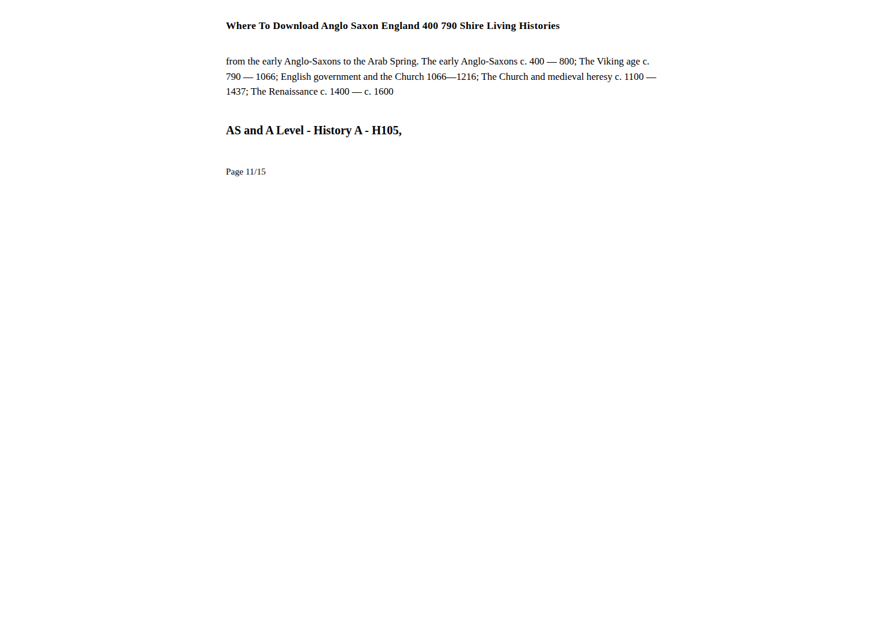Where To Download Anglo Saxon England 400 790 Shire Living Histories
from the early Anglo-Saxons to the Arab Spring. The early Anglo-Saxons c. 400 — 800; The Viking age c. 790 — 1066; English government and the Church 1066—1216; The Church and medieval heresy c. 1100 — 1437; The Renaissance c. 1400 — c. 1600
AS and A Level - History A - H105,
Page 11/15